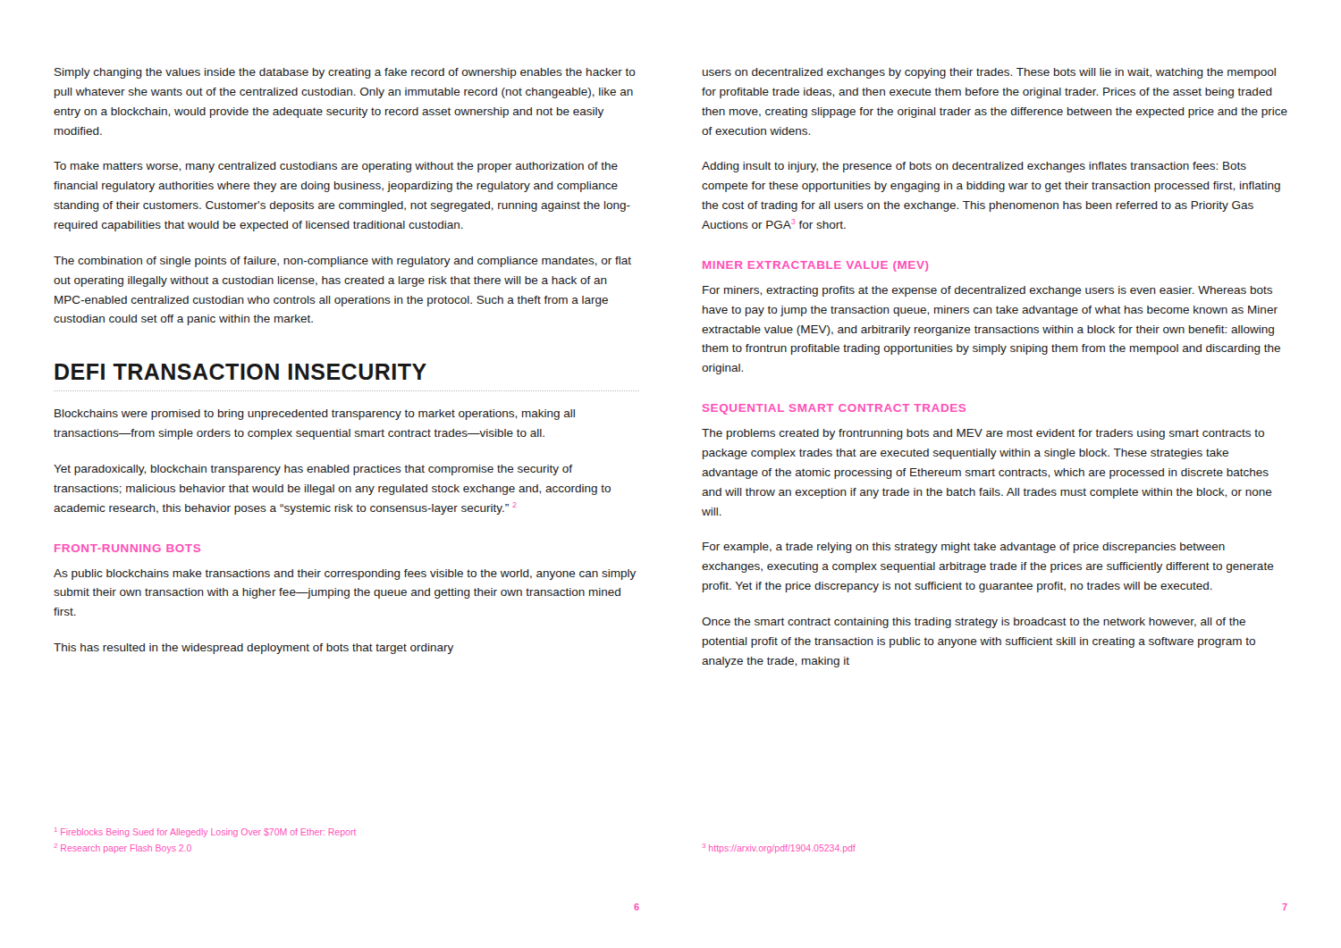Simply changing the values inside the database by creating a fake record of ownership enables the hacker to pull whatever she wants out of the centralized custodian. Only an immutable record (not changeable), like an entry on a blockchain, would provide the adequate security to record asset ownership and not be easily modified.
To make matters worse, many centralized custodians are operating without the proper authorization of the financial regulatory authorities where they are doing business, jeopardizing the regulatory and compliance standing of their customers. Customer's deposits are commingled, not segregated, running against the long-required capabilities that would be expected of licensed traditional custodian.
The combination of single points of failure, non-compliance with regulatory and compliance mandates, or flat out operating illegally without a custodian license, has created a large risk that there will be a hack of an MPC-enabled centralized custodian who controls all operations in the protocol. Such a theft from a large custodian could set off a panic within the market.
DEFI TRANSACTION INSECURITY
Blockchains were promised to bring unprecedented transparency to market operations, making all transactions—from simple orders to complex sequential smart contract trades—visible to all.
Yet paradoxically, blockchain transparency has enabled practices that compromise the security of transactions; malicious behavior that would be illegal on any regulated stock exchange and, according to academic research, this behavior poses a “systemic risk to consensus-layer security.” 2
FRONT-RUNNING BOTS
As public blockchains make transactions and their corresponding fees visible to the world, anyone can simply submit their own transaction with a higher fee—jumping the queue and getting their own transaction mined first.
This has resulted in the widespread deployment of bots that target ordinary
1 Fireblocks Being Sued for Allegedly Losing Over $70M of Ether: Report
2 Research paper Flash Boys 2.0
6
users on decentralized exchanges by copying their trades. These bots will lie in wait, watching the mempool for profitable trade ideas, and then execute them before the original trader. Prices of the asset being traded then move, creating slippage for the original trader as the difference between the expected price and the price of execution widens.
Adding insult to injury, the presence of bots on decentralized exchanges inflates transaction fees: Bots compete for these opportunities by engaging in a bidding war to get their transaction processed first, inflating the cost of trading for all users on the exchange. This phenomenon has been referred to as Priority Gas Auctions or PGA3 for short.
MINER EXTRACTABLE VALUE (MEV)
For miners, extracting profits at the expense of decentralized exchange users is even easier. Whereas bots have to pay to jump the transaction queue, miners can take advantage of what has become known as Miner extractable value (MEV), and arbitrarily reorganize transactions within a block for their own benefit: allowing them to frontrun profitable trading opportunities by simply sniping them from the mempool and discarding the original.
SEQUENTIAL SMART CONTRACT TRADES
The problems created by frontrunning bots and MEV are most evident for traders using smart contracts to package complex trades that are executed sequentially within a single block. These strategies take advantage of the atomic processing of Ethereum smart contracts, which are processed in discrete batches and will throw an exception if any trade in the batch fails. All trades must complete within the block, or none will.
For example, a trade relying on this strategy might take advantage of price discrepancies between exchanges, executing a complex sequential arbitrage trade if the prices are sufficiently different to generate profit. Yet if the price discrepancy is not sufficient to guarantee profit, no trades will be executed.
Once the smart contract containing this trading strategy is broadcast to the network however, all of the potential profit of the transaction is public to anyone with sufficient skill in creating a software program to analyze the trade, making it
3 https://arxiv.org/pdf/1904.05234.pdf
7